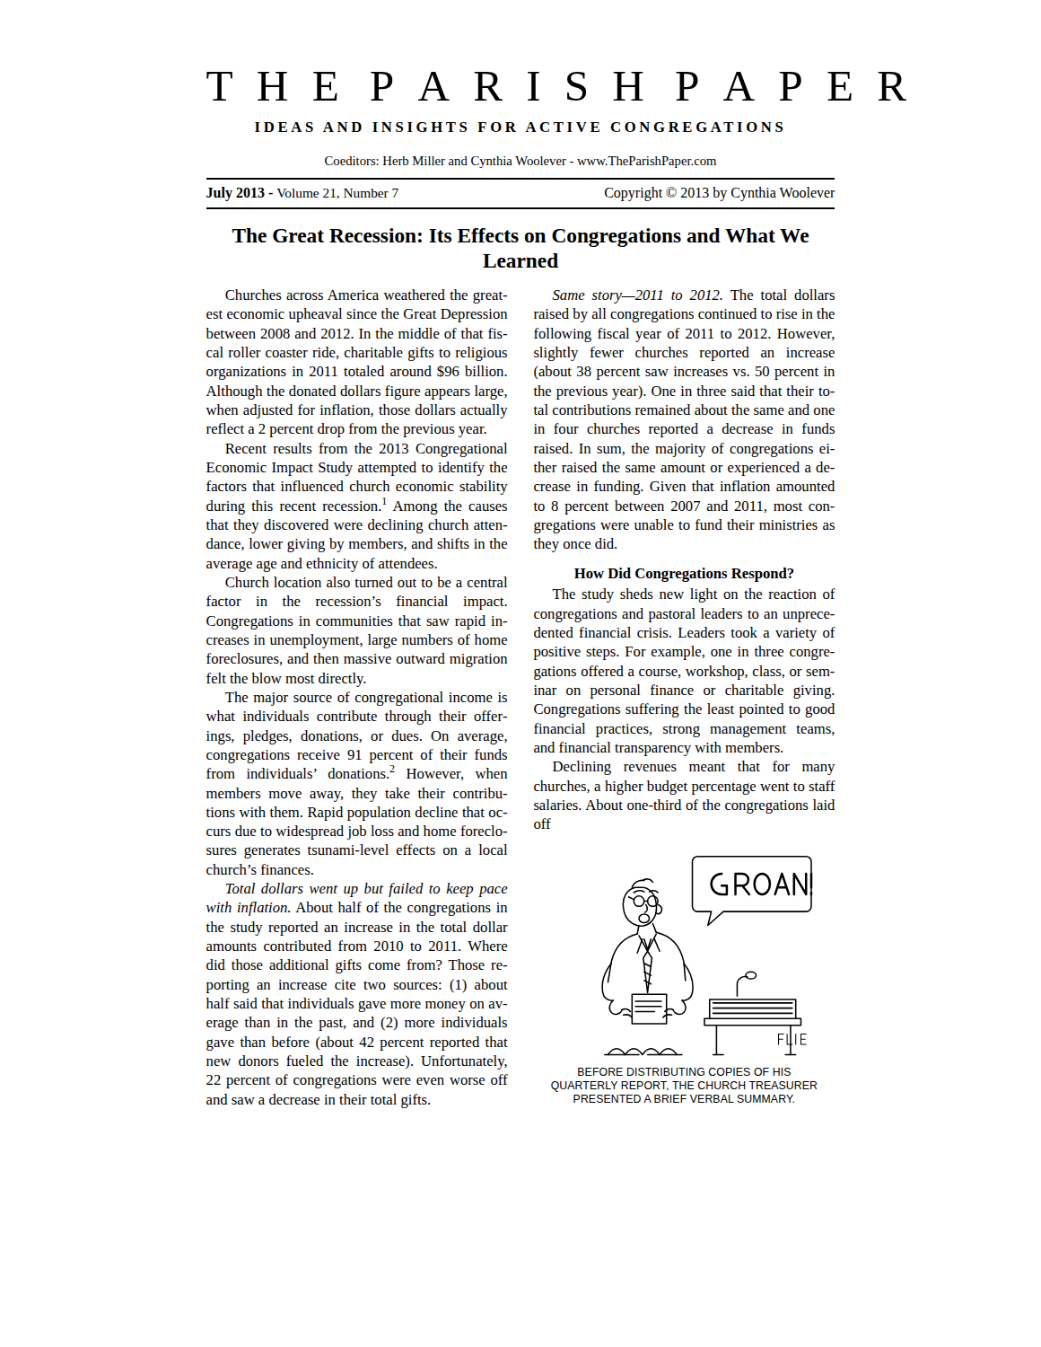T H E P A R I S H P A P E R
IDEAS AND INSIGHTS FOR ACTIVE CONGREGATIONS
Coeditors: Herb Miller and Cynthia Woolever - www.TheParishPaper.com
July 2013 - Volume 21, Number 7
Copyright © 2013 by Cynthia Woolever
The Great Recession: Its Effects on Congregations and What We Learned
Churches across America weathered the greatest economic upheaval since the Great Depression between 2008 and 2012. In the middle of that fiscal roller coaster ride, charitable gifts to religious organizations in 2011 totaled around $96 billion. Although the donated dollars figure appears large, when adjusted for inflation, those dollars actually reflect a 2 percent drop from the previous year.
Recent results from the 2013 Congregational Economic Impact Study attempted to identify the factors that influenced church economic stability during this recent recession.1 Among the causes that they discovered were declining church attendance, lower giving by members, and shifts in the average age and ethnicity of attendees.
Church location also turned out to be a central factor in the recession’s financial impact. Congregations in communities that saw rapid increases in unemployment, large numbers of home foreclosures, and then massive outward migration felt the blow most directly.
The major source of congregational income is what individuals contribute through their offerings, pledges, donations, or dues. On average, congregations receive 91 percent of their funds from individuals’ donations.2 However, when members move away, they take their contributions with them. Rapid population decline that occurs due to widespread job loss and home foreclosures generates tsunami-level effects on a local church’s finances.
Total dollars went up but failed to keep pace with inflation. About half of the congregations in the study reported an increase in the total dollar amounts contributed from 2010 to 2011. Where did those additional gifts come from? Those reporting an increase cite two sources: (1) about half said that individuals gave more money on average than in the past, and (2) more individuals gave than before (about 42 percent reported that new donors fueled the increase). Unfortunately, 22 percent of congregations were even worse off and saw a decrease in their total gifts.
Same story—2011 to 2012. The total dollars raised by all congregations continued to rise in the following fiscal year of 2011 to 2012. However, slightly fewer churches reported an increase (about 38 percent saw increases vs. 50 percent in the previous year). One in three said that their total contributions remained about the same and one in four churches reported a decrease in funds raised. In sum, the majority of congregations either raised the same amount or experienced a decrease in funding. Given that inflation amounted to 8 percent between 2007 and 2011, most congregations were unable to fund their ministries as they once did.
How Did Congregations Respond?
The study sheds new light on the reaction of congregations and pastoral leaders to an unprecedented financial crisis. Leaders took a variety of positive steps. For example, one in three congregations offered a course, workshop, class, or seminar on personal finance or charitable giving. Congregations suffering the least pointed to good financial practices, strong management teams, and financial transparency with members.
Declining revenues meant that for many churches, a higher budget percentage went to staff salaries. About one-third of the congregations laid off
BEFORE DISTRIBUTING COPIES OF HIS
QUARTERLY REPORT, THE CHURCH TREASURER
PRESENTED A BRIEF VERBAL SUMMARY.